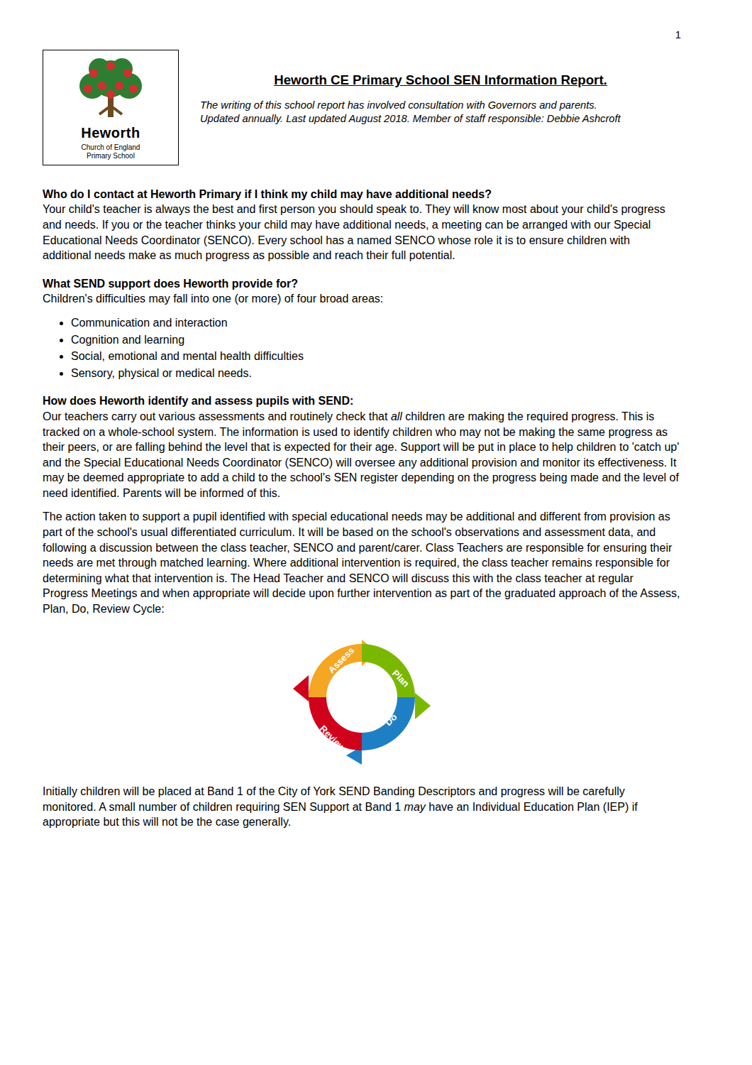1
Heworth
Church of England
Primary School
Heworth CE Primary School SEN Information Report.
The writing of this school report has involved consultation with Governors and parents.
Updated annually. Last updated August 2018. Member of staff responsible: Debbie Ashcroft
Who do I contact at Heworth Primary if I think my child may have additional needs?
Your child's teacher is always the best and first person you should speak to. They will know most about your child's progress and needs. If you or the teacher thinks your child may have additional needs, a meeting can be arranged with our Special Educational Needs Coordinator (SENCO). Every school has a named SENCO whose role it is to ensure children with additional needs make as much progress as possible and reach their full potential.
What SEND support does Heworth provide for?
Children's difficulties may fall into one (or more) of four broad areas:
Communication and interaction
Cognition and learning
Social, emotional and mental health difficulties
Sensory, physical or medical needs.
How does Heworth identify and assess pupils with SEND:
Our teachers carry out various assessments and routinely check that all children are making the required progress. This is tracked on a whole-school system. The information is used to identify children who may not be making the same progress as their peers, or are falling behind the level that is expected for their age. Support will be put in place to help children to 'catch up' and the Special Educational Needs Coordinator (SENCO) will oversee any additional provision and monitor its effectiveness. It may be deemed appropriate to add a child to the school's SEN register depending on the progress being made and the level of need identified. Parents will be informed of this.
The action taken to support a pupil identified with special educational needs may be additional and different from provision as part of the school's usual differentiated curriculum. It will be based on the school's observations and assessment data, and following a discussion between the class teacher, SENCO and parent/carer. Class Teachers are responsible for ensuring their needs are met through matched learning. Where additional intervention is required, the class teacher remains responsible for determining what that intervention is. The Head Teacher and SENCO will discuss this with the class teacher at regular Progress Meetings and when appropriate will decide upon further intervention as part of the graduated approach of the Assess, Plan, Do, Review Cycle:
Assess Plan Do Review
Initially children will be placed at Band 1 of the City of York SEND Banding Descriptors and progress will be carefully monitored. A small number of children requiring SEN Support at Band 1 may have an Individual Education Plan (IEP) if appropriate but this will not be the case generally.